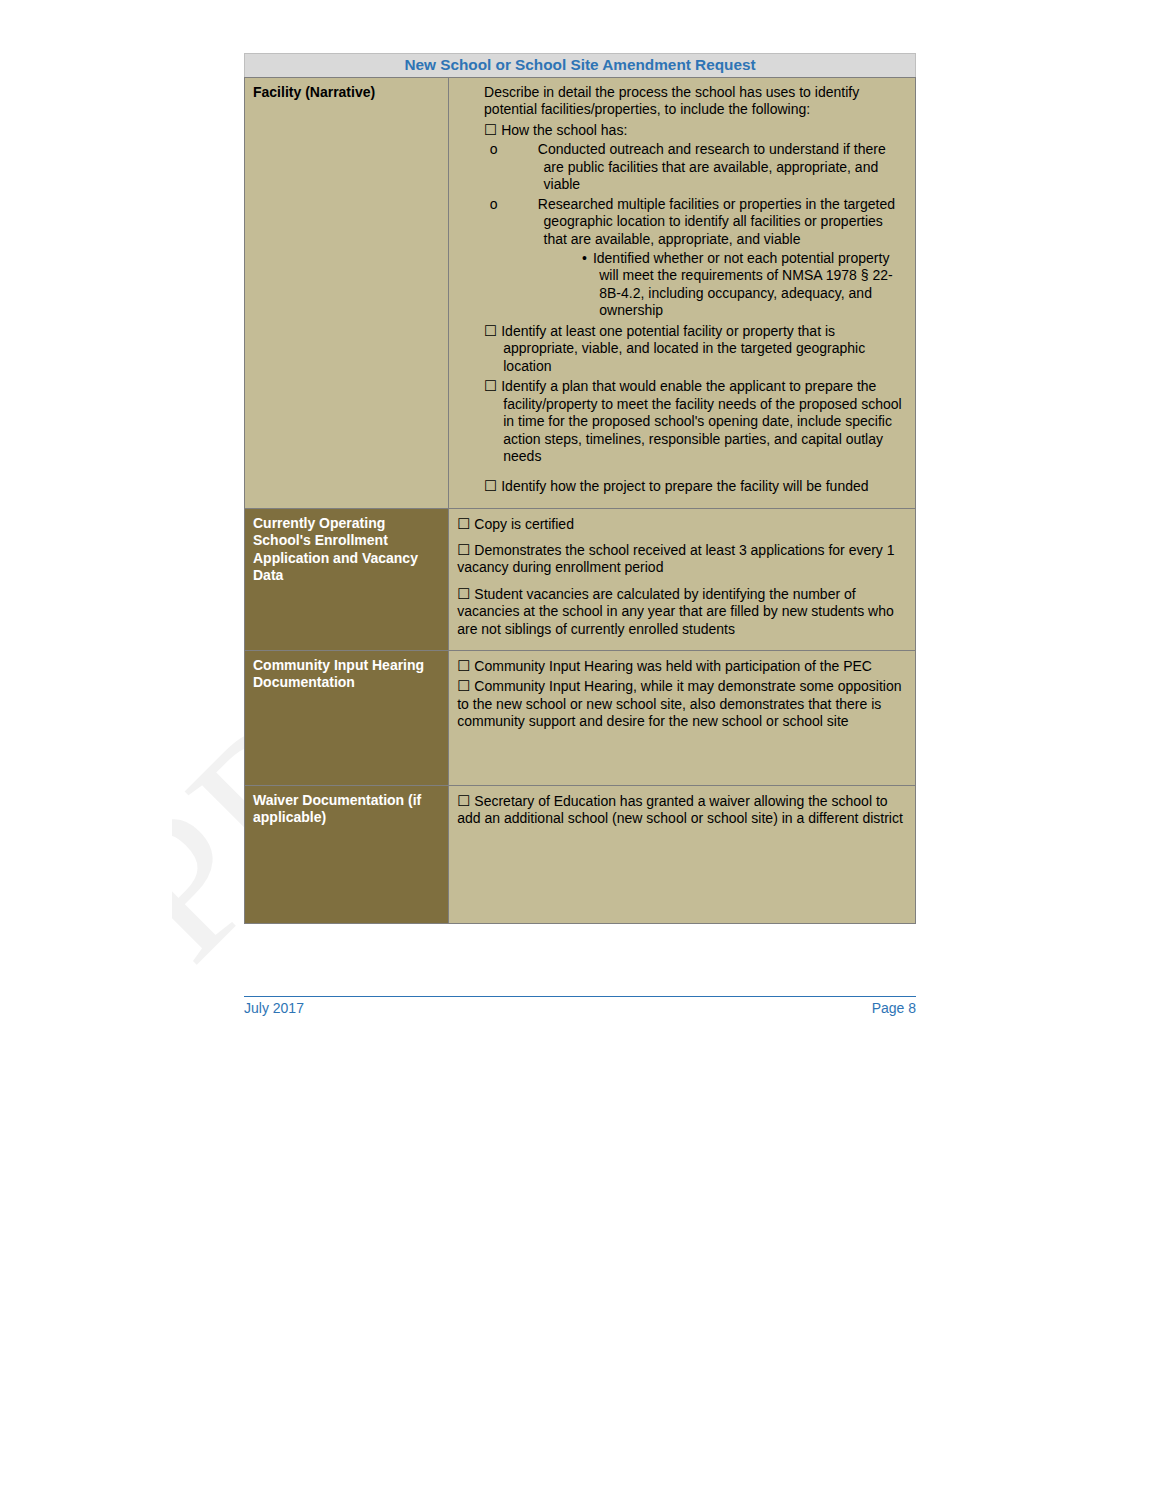PR
New School or School Site Amendment Request
| Facility (Narrative) | Describe in detail the process the school has uses to identify potential facilities/properties, to include the following: How the school has: o Conducted outreach and research to understand if there are public facilities that are available, appropriate, and viable o Researched multiple facilities or properties in the targeted geographic location to identify all facilities or properties that are available, appropriate, and viable Identified whether or not each potential property will meet the requirements of NMSA 1978 § 22-8B-4.2, including occupancy, adequacy, and ownership Identify at least one potential facility or property that is appropriate, viable, and located in the targeted geographic location Identify a plan that would enable the applicant to prepare the facility/property to meet the facility needs of the proposed school in time for the proposed school's opening date, include specific action steps, timelines, responsible parties, and capital outlay needs Identify how the project to prepare the facility will be funded |
| Currently Operating School's Enrollment Application and Vacancy Data | Copy is certified Demonstrates the school received at least 3 applications for every 1 vacancy during enrollment period Student vacancies are calculated by identifying the number of vacancies at the school in any year that are filled by new students who are not siblings of currently enrolled students |
| Community Input Hearing Documentation | Community Input Hearing was held with participation of the PEC Community Input Hearing, while it may demonstrate some opposition to the new school or new school site, also demonstrates that there is community support and desire for the new school or school site |
| Waiver Documentation (if applicable) | Secretary of Education has granted a waiver allowing the school to add an additional school (new school or school site) in a different district |
July 2017 Page 8